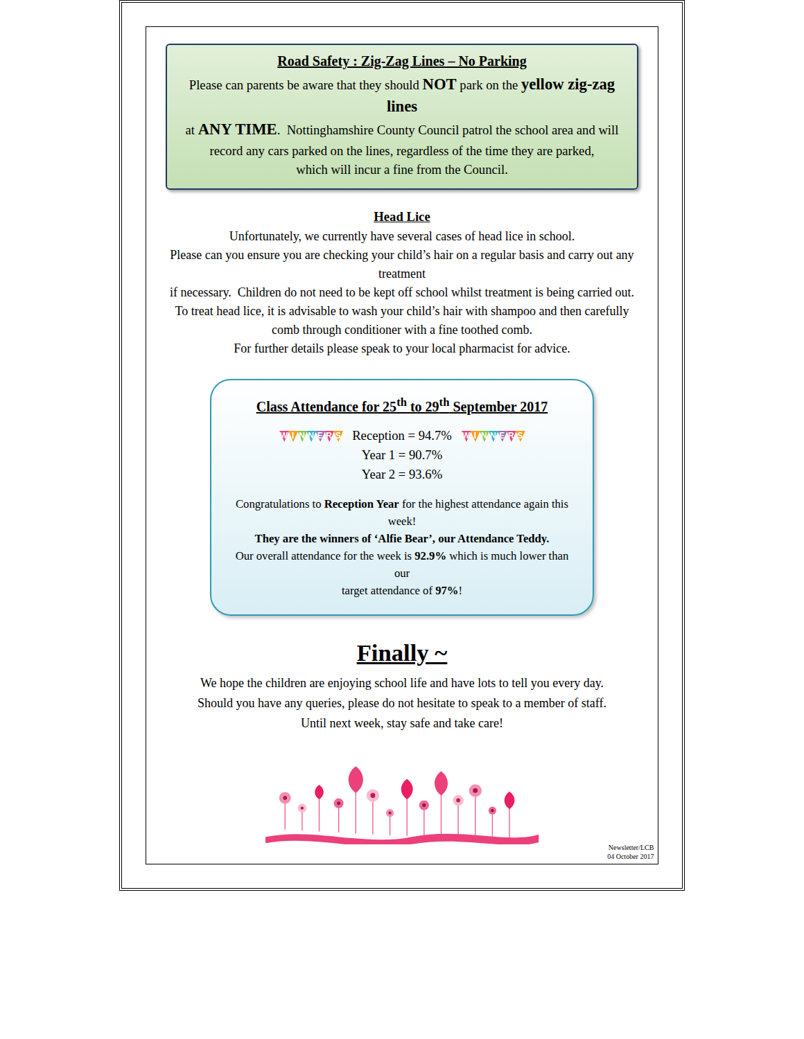Road Safety : Zig-Zag Lines – No Parking
Please can parents be aware that they should NOT park on the yellow zig-zag lines
at ANY TIME. Nottinghamshire County Council patrol the school area and will
record any cars parked on the lines, regardless of the time they are parked,
which will incur a fine from the Council.
Head Lice
Unfortunately, we currently have several cases of head lice in school.
Please can you ensure you are checking your child’s hair on a regular basis and carry out any treatment
if necessary. Children do not need to be kept off school whilst treatment is being carried out.
To treat head lice, it is advisable to wash your child’s hair with shampoo and then carefully
comb through conditioner with a fine toothed comb.
For further details please speak to your local pharmacist for advice.
Class Attendance for 25th to 29th September 2017
WINNERS Reception = 94.7% WINNERS
Year 1 = 90.7%
Year 2 = 93.6%
Congratulations to Reception Year for the highest attendance again this week!
They are the winners of ‘Alfie Bear’, our Attendance Teddy.
Our overall attendance for the week is 92.9% which is much lower than our
target attendance of 97%!
Finally ~
We hope the children are enjoying school life and have lots to tell you every day.
Should you have any queries, please do not hesitate to speak to a member of staff.
Until next week, stay safe and take care!
Newsletter/LCB
04 October 2017